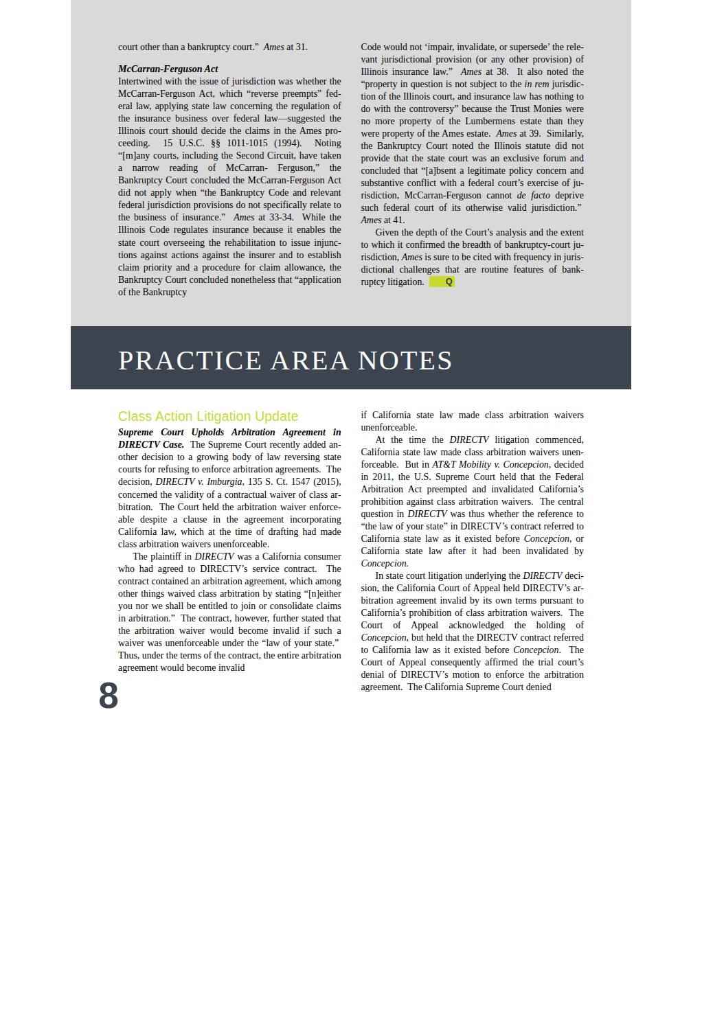court other than a bankruptcy court.” Ames at 31.
McCarran-Ferguson Act
Intertwined with the issue of jurisdiction was whether the McCarran-Ferguson Act, which “reverse preempts” federal law, applying state law concerning the regulation of the insurance business over federal law—suggested the Illinois court should decide the claims in the Ames proceeding. 15 U.S.C. §§ 1011-1015 (1994). Noting “[m]any courts, including the Second Circuit, have taken a narrow reading of McCarran- Ferguson,” the Bankruptcy Court concluded the McCarran-Ferguson Act did not apply when “the Bankruptcy Code and relevant federal jurisdiction provisions do not specifically relate to the business of insurance.” Ames at 33-34. While the Illinois Code regulates insurance because it enables the state court overseeing the rehabilitation to issue injunctions against actions against the insurer and to establish claim priority and a procedure for claim allowance, the Bankruptcy Court concluded nonetheless that “application of the Bankruptcy
Code would not ‘impair, invalidate, or supersede’ the relevant jurisdictional provision (or any other provision) of Illinois insurance law.” Ames at 38. It also noted the “property in question is not subject to the in rem jurisdiction of the Illinois court, and insurance law has nothing to do with the controversy” because the Trust Monies were no more property of the Lumbermens estate than they were property of the Ames estate. Ames at 39. Similarly, the Bankruptcy Court noted the Illinois statute did not provide that the state court was an exclusive forum and concluded that “[a]bsent a legitimate policy concern and substantive conflict with a federal court’s exercise of jurisdiction, McCarran-Ferguson cannot de facto deprive such federal court of its otherwise valid jurisdiction.” Ames at 41.
Given the depth of the Court’s analysis and the extent to which it confirmed the breadth of bankruptcy-court jurisdiction, Ames is sure to be cited with frequency in jurisdictional challenges that are routine features of bankruptcy litigation. Q
PRACTICE AREA NOTES
Class Action Litigation Update
Supreme Court Upholds Arbitration Agreement in DIRECTV Case. The Supreme Court recently added another decision to a growing body of law reversing state courts for refusing to enforce arbitration agreements. The decision, DIRECTV v. Imburgia, 135 S. Ct. 1547 (2015), concerned the validity of a contractual waiver of class arbitration. The Court held the arbitration waiver enforceable despite a clause in the agreement incorporating California law, which at the time of drafting had made class arbitration waivers unenforceable.
The plaintiff in DIRECTV was a California consumer who had agreed to DIRECTV’s service contract. The contract contained an arbitration agreement, which among other things waived class arbitration by stating “[n]either you nor we shall be entitled to join or consolidate claims in arbitration.” The contract, however, further stated that the arbitration waiver would become invalid if such a waiver was unenforceable under the “law of your state.” Thus, under the terms of the contract, the entire arbitration agreement would become invalid
if California state law made class arbitration waivers unenforceable.
At the time the DIRECTV litigation commenced, California state law made class arbitration waivers unenforceable. But in AT&T Mobility v. Concepcion, decided in 2011, the U.S. Supreme Court held that the Federal Arbitration Act preempted and invalidated California’s prohibition against class arbitration waivers. The central question in DIRECTV was thus whether the reference to “the law of your state” in DIRECTV’s contract referred to California state law as it existed before Concepcion, or California state law after it had been invalidated by Concepcion.
In state court litigation underlying the DIRECTV decision, the California Court of Appeal held DIRECTV’s arbitration agreement invalid by its own terms pursuant to California’s prohibition of class arbitration waivers. The Court of Appeal acknowledged the holding of Concepcion, but held that the DIRECTV contract referred to California law as it existed before Concepcion. The Court of Appeal consequently affirmed the trial court’s denial of DIRECTV’s motion to enforce the arbitration agreement. The California Supreme Court denied
8